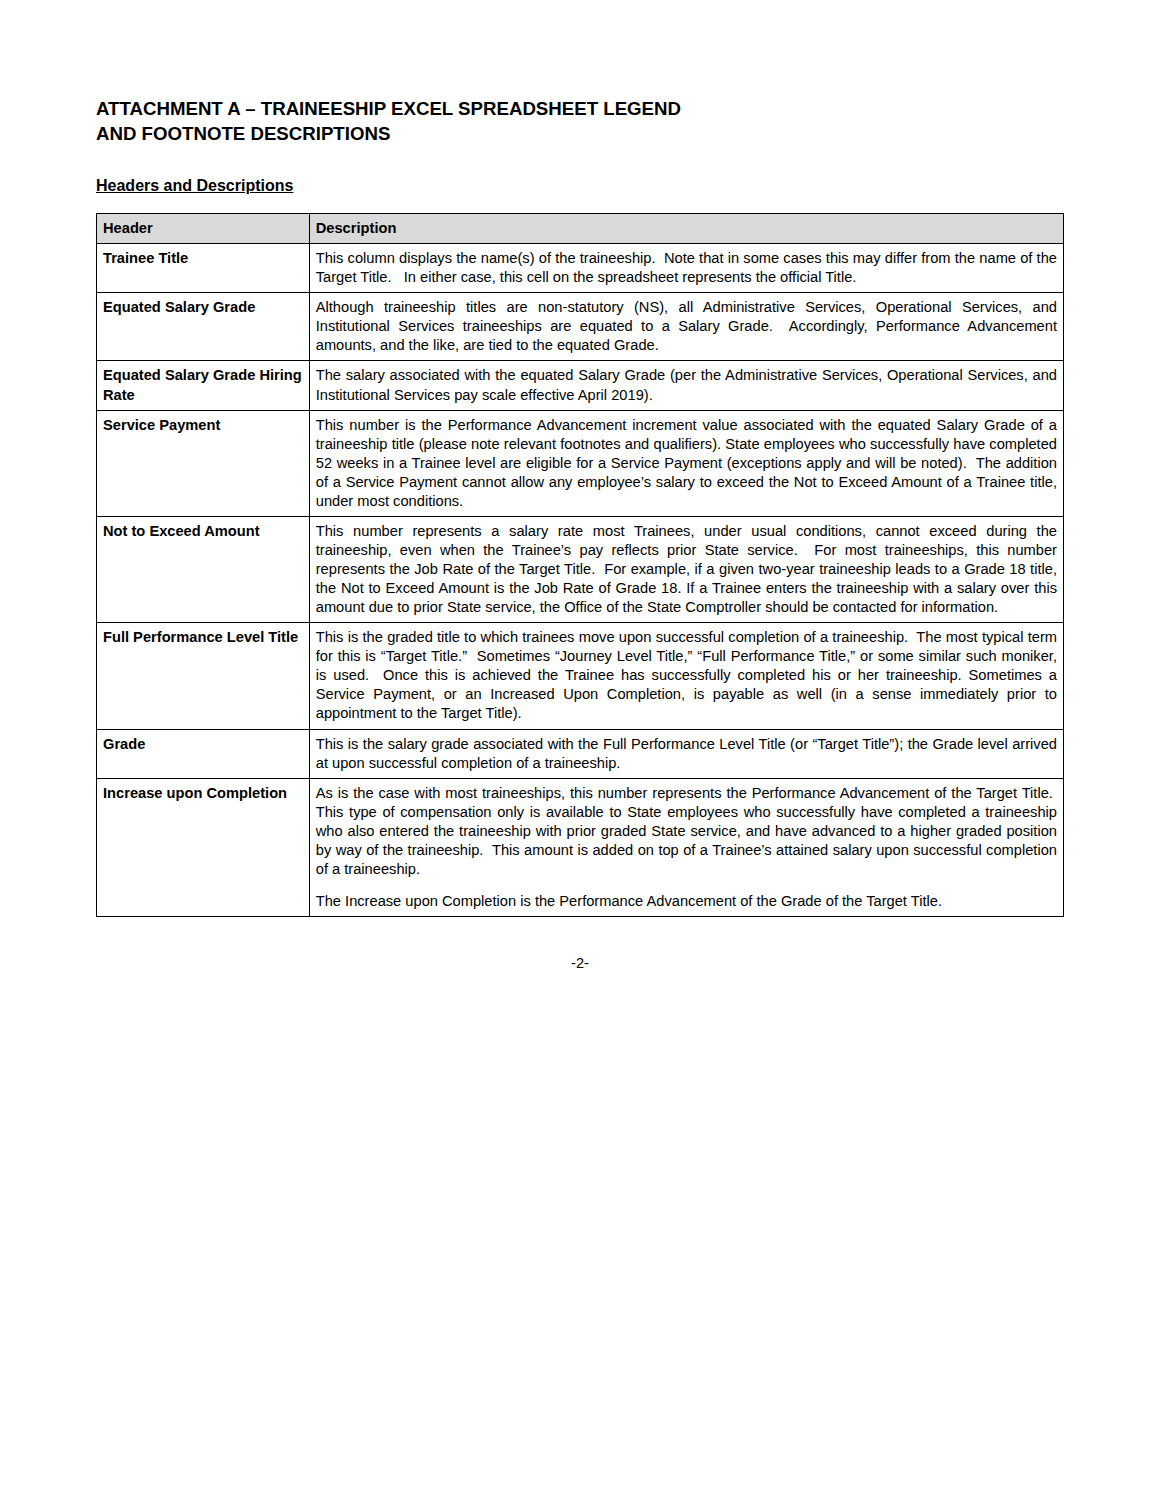ATTACHMENT A – TRAINEESHIP EXCEL SPREADSHEET LEGEND
AND FOOTNOTE DESCRIPTIONS
Headers and Descriptions
| Header | Description |
| --- | --- |
| Trainee Title | This column displays the name(s) of the traineeship. Note that in some cases this may differ from the name of the Target Title. In either case, this cell on the spreadsheet represents the official Title. |
| Equated Salary Grade | Although traineeship titles are non-statutory (NS), all Administrative Services, Operational Services, and Institutional Services traineeships are equated to a Salary Grade. Accordingly, Performance Advancement amounts, and the like, are tied to the equated Grade. |
| Equated Salary Grade Hiring Rate | The salary associated with the equated Salary Grade (per the Administrative Services, Operational Services, and Institutional Services pay scale effective April 2019). |
| Service Payment | This number is the Performance Advancement increment value associated with the equated Salary Grade of a traineeship title (please note relevant footnotes and qualifiers). State employees who successfully have completed 52 weeks in a Trainee level are eligible for a Service Payment (exceptions apply and will be noted). The addition of a Service Payment cannot allow any employee’s salary to exceed the Not to Exceed Amount of a Trainee title, under most conditions. |
| Not to Exceed Amount | This number represents a salary rate most Trainees, under usual conditions, cannot exceed during the traineeship, even when the Trainee’s pay reflects prior State service. For most traineeships, this number represents the Job Rate of the Target Title. For example, if a given two-year traineeship leads to a Grade 18 title, the Not to Exceed Amount is the Job Rate of Grade 18. If a Trainee enters the traineeship with a salary over this amount due to prior State service, the Office of the State Comptroller should be contacted for information. |
| Full Performance Level Title | This is the graded title to which trainees move upon successful completion of a traineeship. The most typical term for this is “Target Title.” Sometimes “Journey Level Title,” “Full Performance Title,” or some similar such moniker, is used. Once this is achieved the Trainee has successfully completed his or her traineeship. Sometimes a Service Payment, or an Increased Upon Completion, is payable as well (in a sense immediately prior to appointment to the Target Title). |
| Grade | This is the salary grade associated with the Full Performance Level Title (or “Target Title”); the Grade level arrived at upon successful completion of a traineeship. |
| Increase upon Completion | As is the case with most traineeships, this number represents the Performance Advancement of the Target Title. This type of compensation only is available to State employees who successfully have completed a traineeship who also entered the traineeship with prior graded State service, and have advanced to a higher graded position by way of the traineeship. This amount is added on top of a Trainee’s attained salary upon successful completion of a traineeship. The Increase upon Completion is the Performance Advancement of the Grade of the Target Title. |
-2-